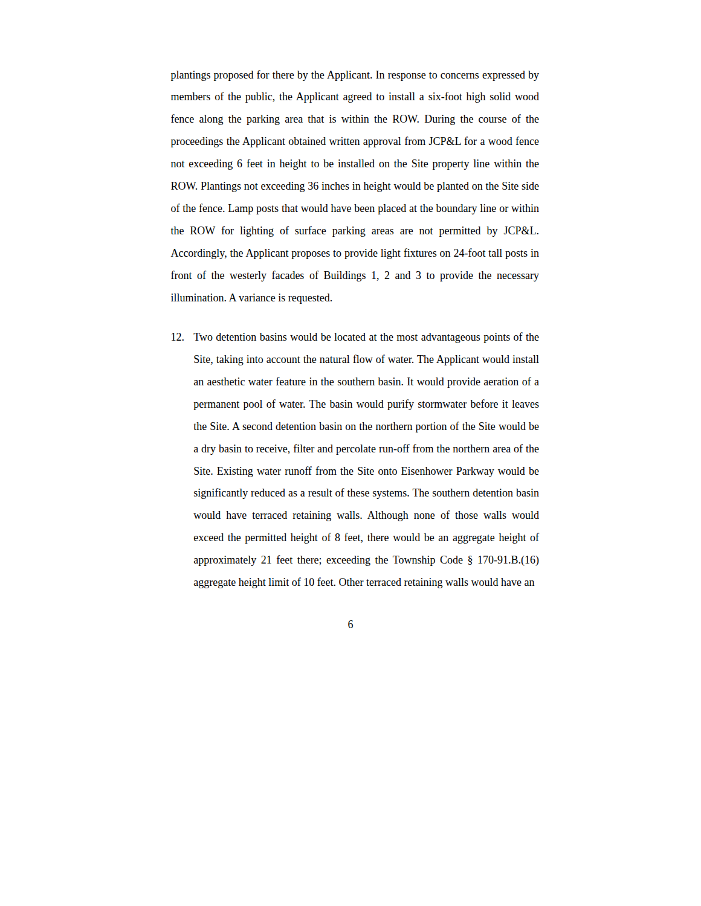plantings proposed for there by the Applicant. In response to concerns expressed by members of the public, the Applicant agreed to install a six-foot high solid wood fence along the parking area that is within the ROW. During the course of the proceedings the Applicant obtained written approval from JCP&L for a wood fence not exceeding 6 feet in height to be installed on the Site property line within the ROW. Plantings not exceeding 36 inches in height would be planted on the Site side of the fence. Lamp posts that would have been placed at the boundary line or within the ROW for lighting of surface parking areas are not permitted by JCP&L. Accordingly, the Applicant proposes to provide light fixtures on 24-foot tall posts in front of the westerly facades of Buildings 1, 2 and 3 to provide the necessary illumination. A variance is requested.
12. Two detention basins would be located at the most advantageous points of the Site, taking into account the natural flow of water. The Applicant would install an aesthetic water feature in the southern basin. It would provide aeration of a permanent pool of water. The basin would purify stormwater before it leaves the Site. A second detention basin on the northern portion of the Site would be a dry basin to receive, filter and percolate run-off from the northern area of the Site. Existing water runoff from the Site onto Eisenhower Parkway would be significantly reduced as a result of these systems. The southern detention basin would have terraced retaining walls. Although none of those walls would exceed the permitted height of 8 feet, there would be an aggregate height of approximately 21 feet there; exceeding the Township Code § 170-91.B.(16) aggregate height limit of 10 feet. Other terraced retaining walls would have an
6